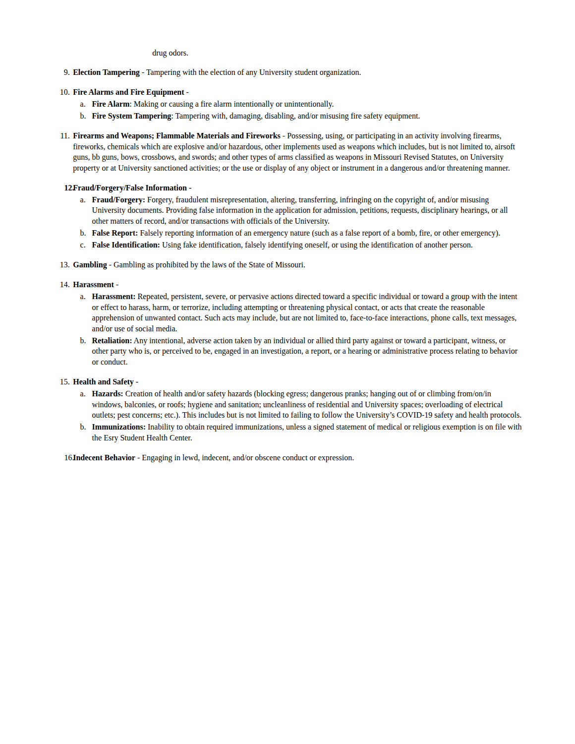drug odors.
9. Election Tampering - Tampering with the election of any University student organization.
10. Fire Alarms and Fire Equipment -
a. Fire Alarm: Making or causing a fire alarm intentionally or unintentionally.
b. Fire System Tampering: Tampering with, damaging, disabling, and/or misusing fire safety equipment.
11. Firearms and Weapons; Flammable Materials and Fireworks - Possessing, using, or participating in an activity involving firearms, fireworks, chemicals which are explosive and/or hazardous, other implements used as weapons which includes, but is not limited to, airsoft guns, bb guns, bows, crossbows, and swords; and other types of arms classified as weapons in Missouri Revised Statutes, on University property or at University sanctioned activities; or the use or display of any object or instrument in a dangerous and/or threatening manner.
12. Fraud/Forgery/False Information -
a. Fraud/Forgery: Forgery, fraudulent misrepresentation, altering, transferring, infringing on the copyright of, and/or misusing University documents. Providing false information in the application for admission, petitions, requests, disciplinary hearings, or all other matters of record, and/or transactions with officials of the University.
b. False Report: Falsely reporting information of an emergency nature (such as a false report of a bomb, fire, or other emergency).
c. False Identification: Using fake identification, falsely identifying oneself, or using the identification of another person.
13. Gambling - Gambling as prohibited by the laws of the State of Missouri.
14. Harassment -
a. Harassment: Repeated, persistent, severe, or pervasive actions directed toward a specific individual or toward a group with the intent or effect to harass, harm, or terrorize, including attempting or threatening physical contact, or acts that create the reasonable apprehension of unwanted contact. Such acts may include, but are not limited to, face-to-face interactions, phone calls, text messages, and/or use of social media.
b. Retaliation: Any intentional, adverse action taken by an individual or allied third party against or toward a participant, witness, or other party who is, or perceived to be, engaged in an investigation, a report, or a hearing or administrative process relating to behavior or conduct.
15. Health and Safety -
a. Hazards: Creation of health and/or safety hazards (blocking egress; dangerous pranks; hanging out of or climbing from/on/in windows, balconies, or roofs; hygiene and sanitation; uncleanliness of residential and University spaces; overloading of electrical outlets; pest concerns; etc.). This includes but is not limited to failing to follow the University’s COVID-19 safety and health protocols.
b. Immunizations: Inability to obtain required immunizations, unless a signed statement of medical or religious exemption is on file with the Esry Student Health Center.
16. Indecent Behavior - Engaging in lewd, indecent, and/or obscene conduct or expression.